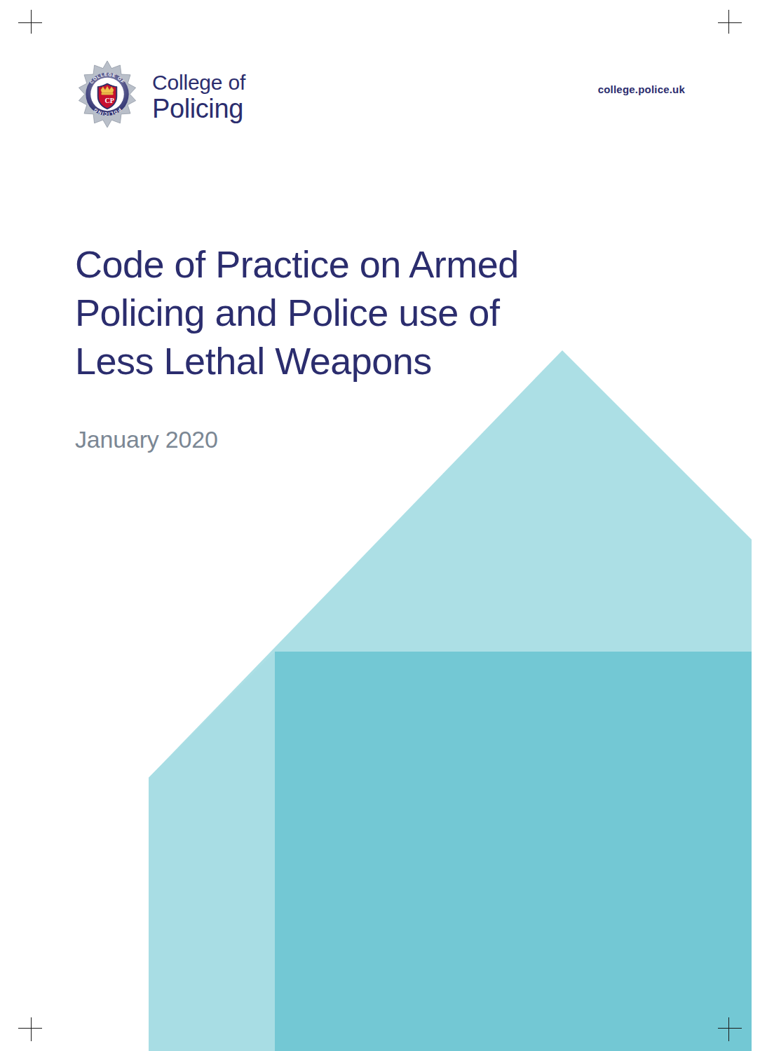COLLEGE OF POLICING C P
College of
Policing
college.police.uk
Code of Practice on Armed
Policing and Police use of
Less Lethal Weapons
January 2020